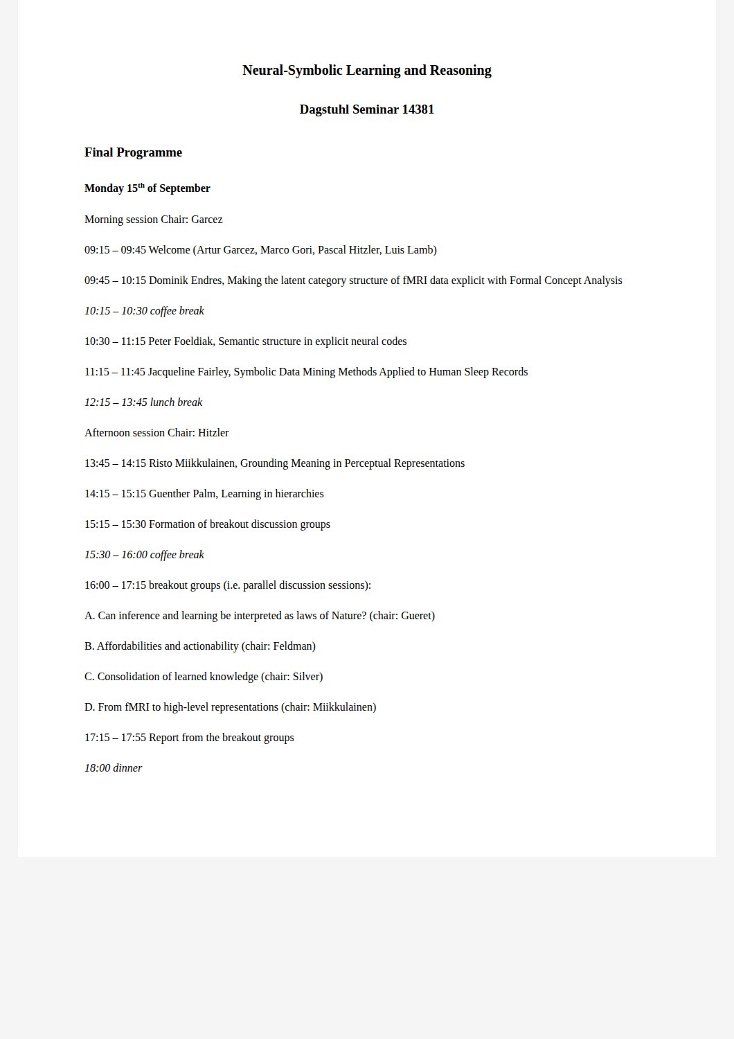Neural-Symbolic Learning and Reasoning
Dagstuhl Seminar 14381
Final Programme
Monday 15th of September
Morning session Chair: Garcez
09:15 – 09:45 Welcome (Artur Garcez, Marco Gori, Pascal Hitzler, Luis Lamb)
09:45 – 10:15 Dominik Endres, Making the latent category structure of fMRI data explicit with Formal Concept Analysis
10:15 – 10:30 coffee break
10:30 – 11:15 Peter Foeldiak, Semantic structure in explicit neural codes
11:15 – 11:45 Jacqueline Fairley, Symbolic Data Mining Methods Applied to Human Sleep Records
12:15 – 13:45 lunch break
Afternoon session Chair: Hitzler
13:45 – 14:15 Risto Miikkulainen, Grounding Meaning in Perceptual Representations
14:15 – 15:15 Guenther Palm, Learning in hierarchies
15:15 – 15:30 Formation of breakout discussion groups
15:30 – 16:00 coffee break
16:00 – 17:15 breakout groups (i.e. parallel discussion sessions):
A. Can inference and learning be interpreted as laws of Nature? (chair: Gueret)
B. Affordabilities and actionability (chair: Feldman)
C. Consolidation of learned knowledge (chair: Silver)
D. From fMRI to high-level representations (chair: Miikkulainen)
17:15 – 17:55 Report from the breakout groups
18:00 dinner